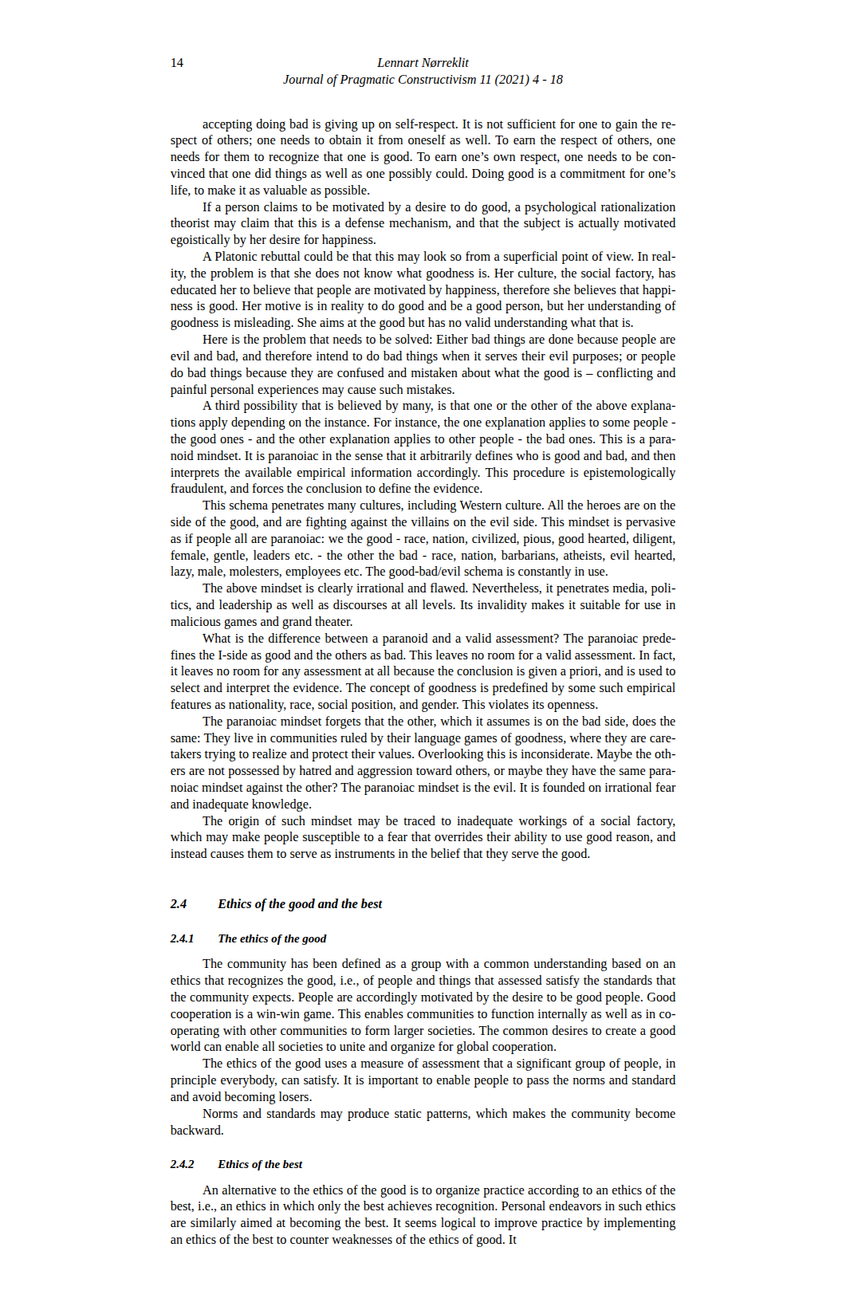14
Lennart Nørreklit
Journal of Pragmatic Constructivism 11 (2021) 4 - 18
accepting doing bad is giving up on self-respect. It is not sufficient for one to gain the respect of others; one needs to obtain it from oneself as well. To earn the respect of others, one needs for them to recognize that one is good. To earn one’s own respect, one needs to be convinced that one did things as well as one possibly could. Doing good is a commitment for one’s life, to make it as valuable as possible.
If a person claims to be motivated by a desire to do good, a psychological rationalization theorist may claim that this is a defense mechanism, and that the subject is actually motivated egoistically by her desire for happiness.
A Platonic rebuttal could be that this may look so from a superficial point of view. In reality, the problem is that she does not know what goodness is. Her culture, the social factory, has educated her to believe that people are motivated by happiness, therefore she believes that happiness is good. Her motive is in reality to do good and be a good person, but her understanding of goodness is misleading. She aims at the good but has no valid understanding what that is.
Here is the problem that needs to be solved: Either bad things are done because people are evil and bad, and therefore intend to do bad things when it serves their evil purposes; or people do bad things because they are confused and mistaken about what the good is – conflicting and painful personal experiences may cause such mistakes.
A third possibility that is believed by many, is that one or the other of the above explanations apply depending on the instance. For instance, the one explanation applies to some people - the good ones - and the other explanation applies to other people - the bad ones. This is a paranoid mindset. It is paranoiac in the sense that it arbitrarily defines who is good and bad, and then interprets the available empirical information accordingly. This procedure is epistemologically fraudulent, and forces the conclusion to define the evidence.
This schema penetrates many cultures, including Western culture. All the heroes are on the side of the good, and are fighting against the villains on the evil side. This mindset is pervasive as if people all are paranoiac: we the good - race, nation, civilized, pious, good hearted, diligent, female, gentle, leaders etc. - the other the bad - race, nation, barbarians, atheists, evil hearted, lazy, male, molesters, employees etc. The good-bad/evil schema is constantly in use.
The above mindset is clearly irrational and flawed. Nevertheless, it penetrates media, politics, and leadership as well as discourses at all levels. Its invalidity makes it suitable for use in malicious games and grand theater.
What is the difference between a paranoid and a valid assessment? The paranoiac predefines the I-side as good and the others as bad. This leaves no room for a valid assessment. In fact, it leaves no room for any assessment at all because the conclusion is given a priori, and is used to select and interpret the evidence. The concept of goodness is predefined by some such empirical features as nationality, race, social position, and gender. This violates its openness.
The paranoiac mindset forgets that the other, which it assumes is on the bad side, does the same: They live in communities ruled by their language games of goodness, where they are caretakers trying to realize and protect their values. Overlooking this is inconsiderate. Maybe the others are not possessed by hatred and aggression toward others, or maybe they have the same paranoiac mindset against the other? The paranoiac mindset is the evil. It is founded on irrational fear and inadequate knowledge.
The origin of such mindset may be traced to inadequate workings of a social factory, which may make people susceptible to a fear that overrides their ability to use good reason, and instead causes them to serve as instruments in the belief that they serve the good.
2.4 Ethics of the good and the best
2.4.1 The ethics of the good
The community has been defined as a group with a common understanding based on an ethics that recognizes the good, i.e., of people and things that assessed satisfy the standards that the community expects. People are accordingly motivated by the desire to be good people. Good cooperation is a win-win game. This enables communities to function internally as well as in cooperating with other communities to form larger societies. The common desires to create a good world can enable all societies to unite and organize for global cooperation.
The ethics of the good uses a measure of assessment that a significant group of people, in principle everybody, can satisfy. It is important to enable people to pass the norms and standard and avoid becoming losers.
Norms and standards may produce static patterns, which makes the community become backward.
2.4.2 Ethics of the best
An alternative to the ethics of the good is to organize practice according to an ethics of the best, i.e., an ethics in which only the best achieves recognition. Personal endeavors in such ethics are similarly aimed at becoming the best. It seems logical to improve practice by implementing an ethics of the best to counter weaknesses of the ethics of good. It